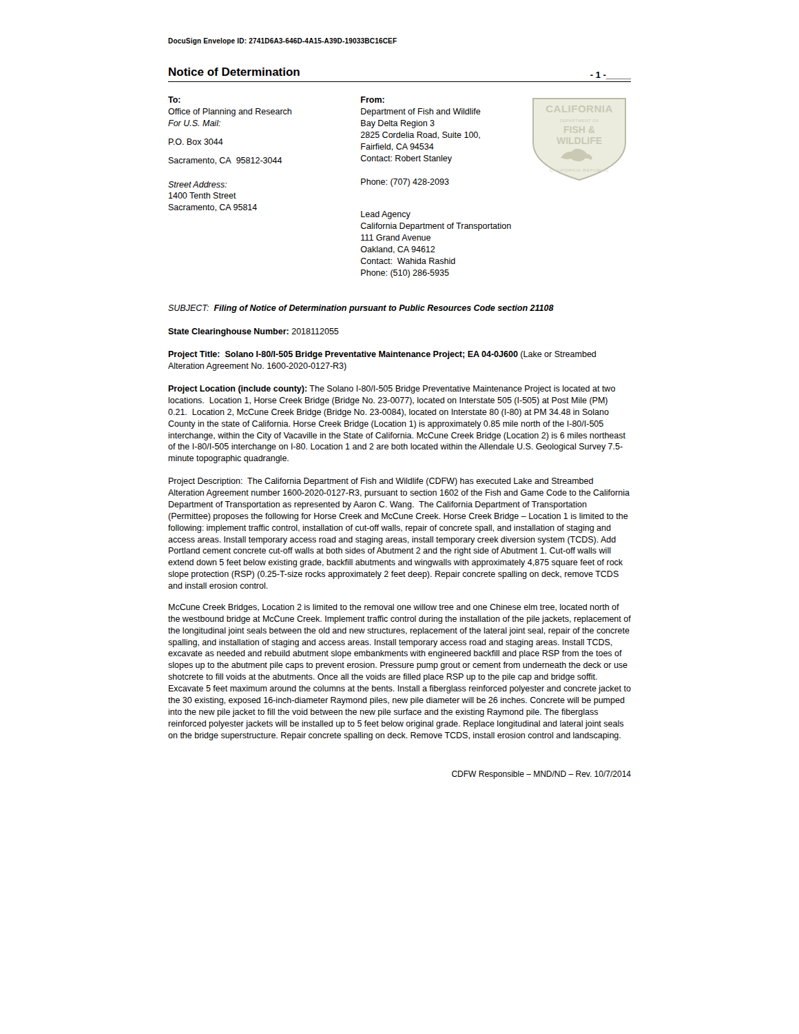DocuSign Envelope ID: 2741D6A3-646D-4A15-A39D-19033BC16CEF
Notice of Determination
- 1 -_____
| To: Office of Planning and Research For U.S. Mail: P.O. Box 3044 Sacramento, CA 95812-3044 Street Address: 1400 Tenth Street Sacramento, CA 95814 | From: Department of Fish and Wildlife Bay Delta Region 3 2825 Cordelia Road, Suite 100, Fairfield, CA 94534 Contact: Robert Stanley Phone: (707) 428-2093 Lead Agency California Department of Transportation 111 Grand Avenue Oakland, CA 94612 Contact: Wahida Rashid Phone: (510) 286-5935 | CALIFORNIA DEPARTMENT OF FISH & WILDLIFE CALIFORNIA REPUBLIC |
SUBJECT: Filing of Notice of Determination pursuant to Public Resources Code section 21108
State Clearinghouse Number: 2018112055
Project Title: Solano I-80/I-505 Bridge Preventative Maintenance Project; EA 04-0J600 (Lake or Streambed Alteration Agreement No. 1600-2020-0127-R3)
Project Location (include county): The Solano I-80/I-505 Bridge Preventative Maintenance Project is located at two locations. Location 1, Horse Creek Bridge (Bridge No. 23-0077), located on Interstate 505 (I-505) at Post Mile (PM) 0.21. Location 2, McCune Creek Bridge (Bridge No. 23-0084), located on Interstate 80 (I-80) at PM 34.48 in Solano County in the state of California. Horse Creek Bridge (Location 1) is approximately 0.85 mile north of the I-80/I-505 interchange, within the City of Vacaville in the State of California. McCune Creek Bridge (Location 2) is 6 miles northeast of the I-80/I-505 interchange on I-80. Location 1 and 2 are both located within the Allendale U.S. Geological Survey 7.5-minute topographic quadrangle.
Project Description: The California Department of Fish and Wildlife (CDFW) has executed Lake and Streambed Alteration Agreement number 1600-2020-0127-R3, pursuant to section 1602 of the Fish and Game Code to the California Department of Transportation as represented by Aaron C. Wang. The California Department of Transportation (Permittee) proposes the following for Horse Creek and McCune Creek. Horse Creek Bridge – Location 1 is limited to the following: implement traffic control, installation of cut-off walls, repair of concrete spall, and installation of staging and access areas. Install temporary access road and staging areas, install temporary creek diversion system (TCDS). Add Portland cement concrete cut-off walls at both sides of Abutment 2 and the right side of Abutment 1. Cut-off walls will extend down 5 feet below existing grade, backfill abutments and wingwalls with approximately 4,875 square feet of rock slope protection (RSP) (0.25-T-size rocks approximately 2 feet deep). Repair concrete spalling on deck, remove TCDS and install erosion control.
McCune Creek Bridges, Location 2 is limited to the removal one willow tree and one Chinese elm tree, located north of the westbound bridge at McCune Creek. Implement traffic control during the installation of the pile jackets, replacement of the longitudinal joint seals between the old and new structures, replacement of the lateral joint seal, repair of the concrete spalling, and installation of staging and access areas. Install temporary access road and staging areas. Install TCDS, excavate as needed and rebuild abutment slope embankments with engineered backfill and place RSP from the toes of slopes up to the abutment pile caps to prevent erosion. Pressure pump grout or cement from underneath the deck or use shotcrete to fill voids at the abutments. Once all the voids are filled place RSP up to the pile cap and bridge soffit. Excavate 5 feet maximum around the columns at the bents. Install a fiberglass reinforced polyester and concrete jacket to the 30 existing, exposed 16-inch-diameter Raymond piles, new pile diameter will be 26 inches. Concrete will be pumped into the new pile jacket to fill the void between the new pile surface and the existing Raymond pile. The fiberglass reinforced polyester jackets will be installed up to 5 feet below original grade. Replace longitudinal and lateral joint seals on the bridge superstructure. Repair concrete spalling on deck. Remove TCDS, install erosion control and landscaping.
CDFW Responsible – MND/ND – Rev. 10/7/2014